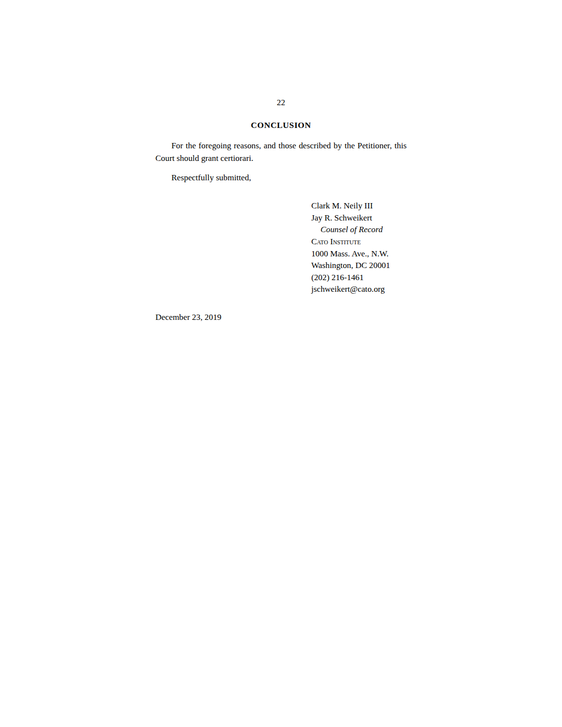22
CONCLUSION
For the foregoing reasons, and those described by the Petitioner, this Court should grant certiorari.
Respectfully submitted,
Clark M. Neily III
Jay R. Schweikert
Counsel of Record Cato Institute
1000 Mass. Ave., N.W.
Washington, DC 20001
(202) 216-1461
jschweikert@cato.org
December 23, 2019